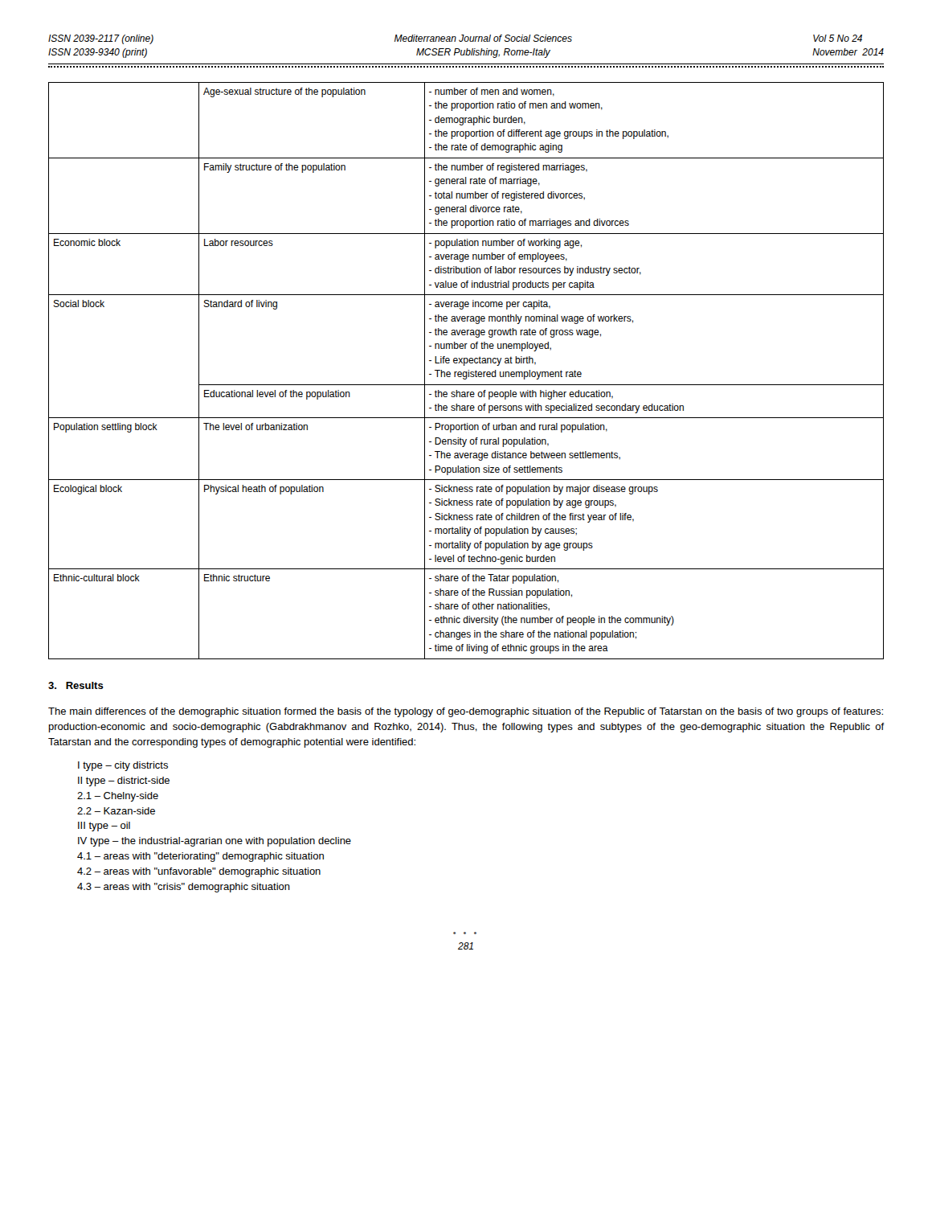ISSN 2039-2117 (online)
ISSN 2039-9340 (print)
Mediterranean Journal of Social Sciences MCSER Publishing, Rome-Italy
Vol 5 No 24
November 2014
| | Age-sexual structure of the population | - number of men and women, - the proportion ratio of men and women, - demographic burden, - the proportion of different age groups in the population, - the rate of demographic aging |
| | Family structure of the population | - the number of registered marriages, - general rate of marriage, - total number of registered divorces, - general divorce rate, - the proportion ratio of marriages and divorces |
| Economic block | Labor resources | - population number of working age, - average number of employees, - distribution of labor resources by industry sector, - value of industrial products per capita |
| Social block | Standard of living | - average income per capita, - the average monthly nominal wage of workers, - the average growth rate of gross wage, - number of the unemployed, - Life expectancy at birth, - The registered unemployment rate |
| Educational level of the population | - the share of people with higher education, - the share of persons with specialized secondary education |
| Population settling block | The level of urbanization | - Proportion of urban and rural population, - Density of rural population, - The average distance between settlements, - Population size of settlements |
| Ecological block | Physical heath of population | - Sickness rate of population by major disease groups - Sickness rate of population by age groups, - Sickness rate of children of the first year of life, - mortality of population by causes; - mortality of population by age groups - level of techno-genic burden |
| Ethnic-cultural block | Ethnic structure | - share of the Tatar population, - share of the Russian population, - share of other nationalities, - ethnic diversity (the number of people in the community) - changes in the share of the national population; - time of living of ethnic groups in the area |
3. Results
The main differences of the demographic situation formed the basis of the typology of geo-demographic situation of the Republic of Tatarstan on the basis of two groups of features: production-economic and socio-demographic (Gabdrakhmanov and Rozhko, 2014). Thus, the following types and subtypes of the geo-demographic situation the Republic of Tatarstan and the corresponding types of demographic potential were identified:
I type – city districts
II type – district-side
2.1 – Chelny-side
2.2 – Kazan-side
III type – oil
IV type – the industrial-agrarian one with population decline
4.1 – areas with "deteriorating" demographic situation
4.2 – areas with "unfavorable" demographic situation
4.3 – areas with "crisis" demographic situation
• • •
281